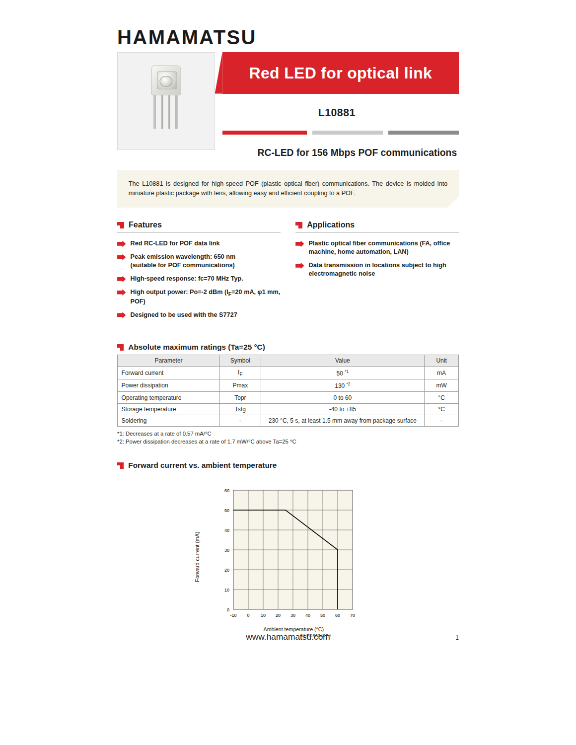HAMAMATSU
Red LED for optical link
L10881
RC-LED for 156 Mbps POF communications
The L10881 is designed for high-speed POF (plastic optical fiber) communications. The device is molded into miniature plastic package with lens, allowing easy and efficient coupling to a POF.
Features
Red RC-LED for POF data link
Peak emission wavelength: 650 nm
(suitable for POF communications)
High-speed response: fc=70 MHz Typ.
High output power: Po=-2 dBm (IF=20 mA, φ1 mm, POF)
Designed to be used with the S7727
Applications
Plastic optical fiber communications (FA, office machine, home automation, LAN)
Data transmission in locations subject to high electromagnetic noise
Absolute maximum ratings (Ta=25 °C)
| Parameter | Symbol | Value | Unit |
| --- | --- | --- | --- |
| Forward current | I F | 50 *1 | mA |
| Power dissipation | Pmax | 130 *2 | mW |
| Operating temperature | Topr | 0 to 60 | °C |
| Storage temperature | Tstg | -40 to +85 | °C |
| Soldering | - | 230 °C, 5 s, at least 1.5 mm away from package surface | - |
*1: Decreases at a rate of 0.57 mA/°C
*2: Power dissipation decreases at a rate of 1.7 mW/°C above Ta=25 °C
Forward current vs. ambient temperature
Forward current (mA)
60 50 40 30 20 10 0 -10 0 10 20 30 40 50 60 70
Ambient temperature (°C)
KLED80340EA
www.hamamatsu.com
1